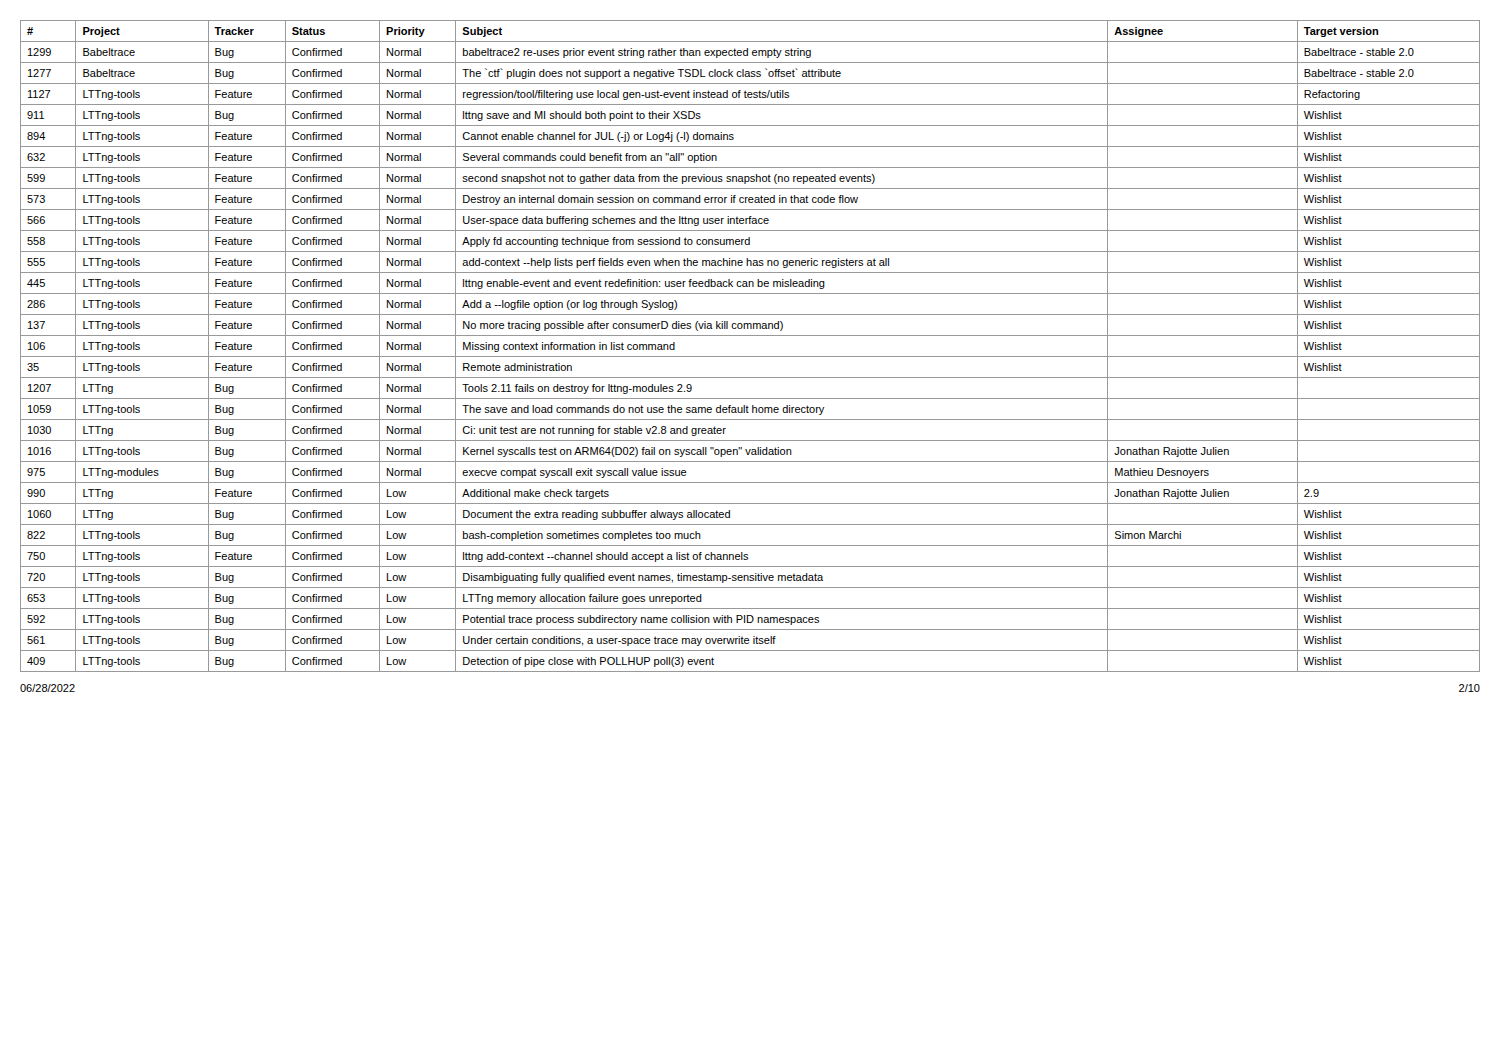| # | Project | Tracker | Status | Priority | Subject | Assignee | Target version |
| --- | --- | --- | --- | --- | --- | --- | --- |
| 1299 | Babeltrace | Bug | Confirmed | Normal | babeltrace2 re-uses prior event string rather than expected empty string | | Babeltrace - stable 2.0 |
| 1277 | Babeltrace | Bug | Confirmed | Normal | The `ctf` plugin does not support a negative TSDL clock class `offset` attribute | | Babeltrace - stable 2.0 |
| 1127 | LTTng-tools | Feature | Confirmed | Normal | regression/tool/filtering use local gen-ust-event instead of tests/utils | | Refactoring |
| 911 | LTTng-tools | Bug | Confirmed | Normal | lttng save and MI should both point to their XSDs | | Wishlist |
| 894 | LTTng-tools | Feature | Confirmed | Normal | Cannot enable channel for JUL (-j) or Log4j (-l) domains | | Wishlist |
| 632 | LTTng-tools | Feature | Confirmed | Normal | Several commands could benefit from an "all" option | | Wishlist |
| 599 | LTTng-tools | Feature | Confirmed | Normal | second snapshot not to gather data from the previous snapshot (no repeated events) | | Wishlist |
| 573 | LTTng-tools | Feature | Confirmed | Normal | Destroy an internal domain session on command error if created in that code flow | | Wishlist |
| 566 | LTTng-tools | Feature | Confirmed | Normal | User-space data buffering schemes and the lttng user interface | | Wishlist |
| 558 | LTTng-tools | Feature | Confirmed | Normal | Apply fd accounting technique from sessiond to consumerd | | Wishlist |
| 555 | LTTng-tools | Feature | Confirmed | Normal | add-context --help lists perf fields even when the machine has no generic registers at all | | Wishlist |
| 445 | LTTng-tools | Feature | Confirmed | Normal | lttng enable-event and event redefinition: user feedback can be misleading | | Wishlist |
| 286 | LTTng-tools | Feature | Confirmed | Normal | Add a --logfile option (or log through Syslog) | | Wishlist |
| 137 | LTTng-tools | Feature | Confirmed | Normal | No more tracing possible after consumerD dies (via kill command) | | Wishlist |
| 106 | LTTng-tools | Feature | Confirmed | Normal | Missing context information in list command | | Wishlist |
| 35 | LTTng-tools | Feature | Confirmed | Normal | Remote administration | | Wishlist |
| 1207 | LTTng | Bug | Confirmed | Normal | Tools 2.11 fails on destroy for lttng-modules 2.9 | | |
| 1059 | LTTng-tools | Bug | Confirmed | Normal | The save and load commands do not use the same default home directory | | |
| 1030 | LTTng | Bug | Confirmed | Normal | Ci: unit test are not running for stable v2.8 and greater | | |
| 1016 | LTTng-tools | Bug | Confirmed | Normal | Kernel syscalls test on ARM64(D02) fail on syscall "open" validation | Jonathan Rajotte Julien | |
| 975 | LTTng-modules | Bug | Confirmed | Normal | execve compat syscall exit syscall value issue | Mathieu Desnoyers | |
| 990 | LTTng | Feature | Confirmed | Low | Additional make check targets | Jonathan Rajotte Julien | 2.9 |
| 1060 | LTTng | Bug | Confirmed | Low | Document the extra reading subbuffer always allocated | | Wishlist |
| 822 | LTTng-tools | Bug | Confirmed | Low | bash-completion sometimes completes too much | Simon Marchi | Wishlist |
| 750 | LTTng-tools | Feature | Confirmed | Low | lttng add-context --channel should accept a list of channels | | Wishlist |
| 720 | LTTng-tools | Bug | Confirmed | Low | Disambiguating fully qualified event names, timestamp-sensitive metadata | | Wishlist |
| 653 | LTTng-tools | Bug | Confirmed | Low | LTTng memory allocation failure goes unreported | | Wishlist |
| 592 | LTTng-tools | Bug | Confirmed | Low | Potential trace process subdirectory name collision with PID namespaces | | Wishlist |
| 561 | LTTng-tools | Bug | Confirmed | Low | Under certain conditions, a user-space trace may overwrite itself | | Wishlist |
| 409 | LTTng-tools | Bug | Confirmed | Low | Detection of pipe close with POLLHUP poll(3) event | | Wishlist |
06/28/2022 2/10